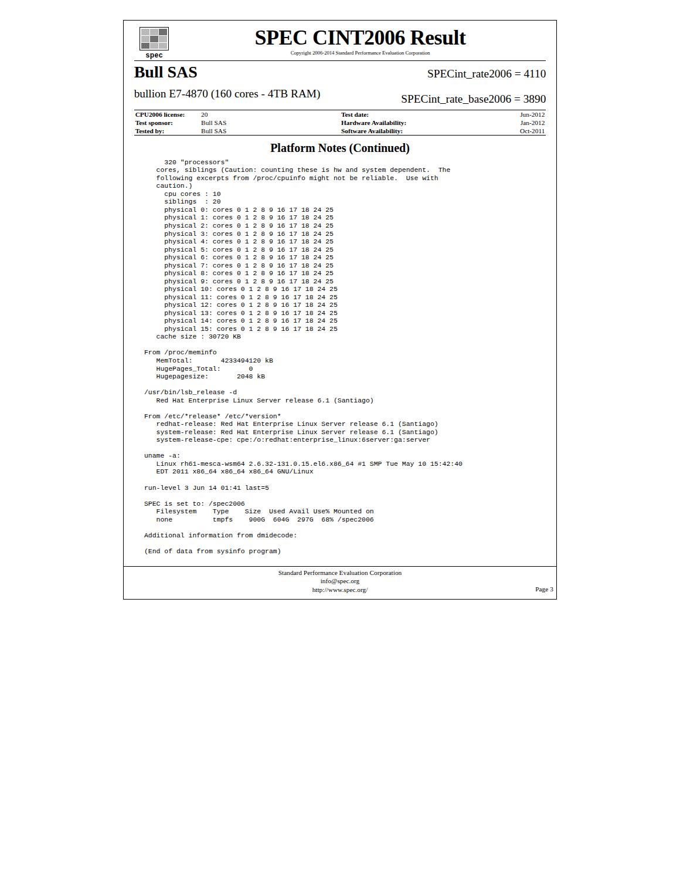spec
SPEC CINT2006 Result
Copyright 2006-2014 Standard Performance Evaluation Corporation
Bull SAS
bullion E7-4870 (160 cores - 4TB RAM)
SPECint_rate2006 = 4110
SPECint_rate_base2006 = 3890
| CPU2006 license: | 20 | Test date: | Jun-2012 |
| Test sponsor: | Bull SAS | Hardware Availability: | Jan-2012 |
| Tested by: | Bull SAS | Software Availability: | Oct-2011 |
Platform Notes (Continued)
     320 "processors"
   cores, siblings (Caution: counting these is hw and system dependent.  The
   following excerpts from /proc/cpuinfo might not be reliable.  Use with
   caution.)
     cpu cores : 10
     siblings  : 20
     physical 0: cores 0 1 2 8 9 16 17 18 24 25
     physical 1: cores 0 1 2 8 9 16 17 18 24 25
     physical 2: cores 0 1 2 8 9 16 17 18 24 25
     physical 3: cores 0 1 2 8 9 16 17 18 24 25
     physical 4: cores 0 1 2 8 9 16 17 18 24 25
     physical 5: cores 0 1 2 8 9 16 17 18 24 25
     physical 6: cores 0 1 2 8 9 16 17 18 24 25
     physical 7: cores 0 1 2 8 9 16 17 18 24 25
     physical 8: cores 0 1 2 8 9 16 17 18 24 25
     physical 9: cores 0 1 2 8 9 16 17 18 24 25
     physical 10: cores 0 1 2 8 9 16 17 18 24 25
     physical 11: cores 0 1 2 8 9 16 17 18 24 25
     physical 12: cores 0 1 2 8 9 16 17 18 24 25
     physical 13: cores 0 1 2 8 9 16 17 18 24 25
     physical 14: cores 0 1 2 8 9 16 17 18 24 25
     physical 15: cores 0 1 2 8 9 16 17 18 24 25
   cache size : 30720 KB

From /proc/meminfo
   MemTotal:       4233494120 kB
   HugePages_Total:       0
   Hugepagesize:       2048 kB

/usr/bin/lsb_release -d
   Red Hat Enterprise Linux Server release 6.1 (Santiago)

From /etc/*release* /etc/*version*
   redhat-release: Red Hat Enterprise Linux Server release 6.1 (Santiago)
   system-release: Red Hat Enterprise Linux Server release 6.1 (Santiago)
   system-release-cpe: cpe:/o:redhat:enterprise_linux:6server:ga:server

uname -a:
   Linux rh61-mesca-wsm64 2.6.32-131.0.15.el6.x86_64 #1 SMP Tue May 10 15:42:40
   EDT 2011 x86_64 x86_64 x86_64 GNU/Linux

run-level 3 Jun 14 01:41 last=5

SPEC is set to: /spec2006
   Filesystem    Type    Size  Used Avail Use% Mounted on
   none          tmpfs    900G  604G  297G  68% /spec2006

Additional information from dmidecode:

(End of data from sysinfo program)
Standard Performance Evaluation Corporation
info@spec.org
http://www.spec.org/
Page 3